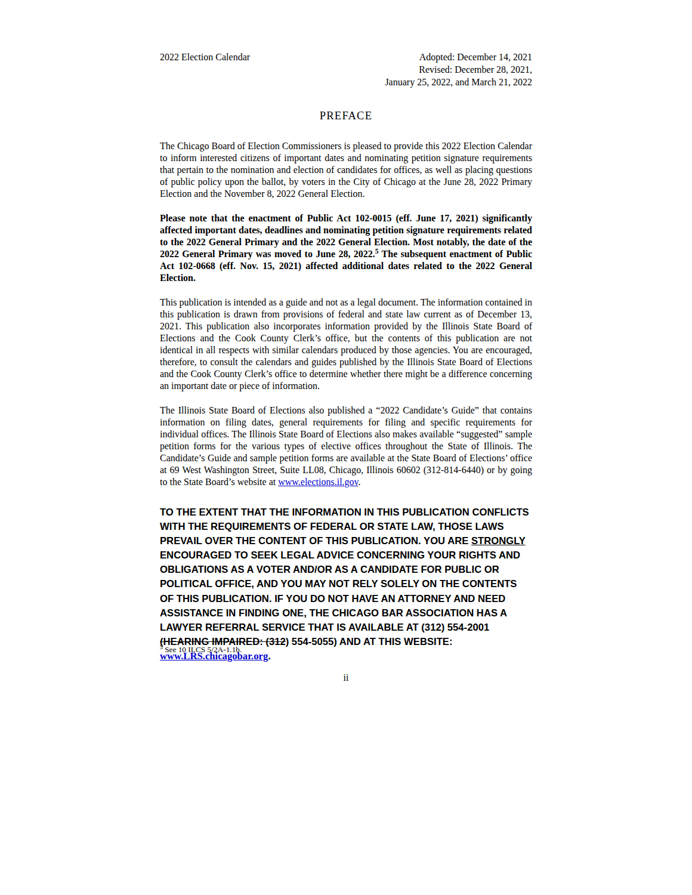2022 Election Calendar
Adopted: December 14, 2021
Revised: December 28, 2021,
January 25, 2022, and March 21, 2022
PREFACE
The Chicago Board of Election Commissioners is pleased to provide this 2022 Election Calendar to inform interested citizens of important dates and nominating petition signature requirements that pertain to the nomination and election of candidates for offices, as well as placing questions of public policy upon the ballot, by voters in the City of Chicago at the June 28, 2022 Primary Election and the November 8, 2022 General Election.
Please note that the enactment of Public Act 102-0015 (eff. June 17, 2021) significantly affected important dates, deadlines and nominating petition signature requirements related to the 2022 General Primary and the 2022 General Election. Most notably, the date of the 2022 General Primary was moved to June 28, 2022.5 The subsequent enactment of Public Act 102-0668 (eff. Nov. 15, 2021) affected additional dates related to the 2022 General Election.
This publication is intended as a guide and not as a legal document. The information contained in this publication is drawn from provisions of federal and state law current as of December 13, 2021. This publication also incorporates information provided by the Illinois State Board of Elections and the Cook County Clerk’s office, but the contents of this publication are not identical in all respects with similar calendars produced by those agencies. You are encouraged, therefore, to consult the calendars and guides published by the Illinois State Board of Elections and the Cook County Clerk’s office to determine whether there might be a difference concerning an important date or piece of information.
The Illinois State Board of Elections also published a “2022 Candidate’s Guide” that contains information on filing dates, general requirements for filing and specific requirements for individual offices. The Illinois State Board of Elections also makes available “suggested” sample petition forms for the various types of elective offices throughout the State of Illinois. The Candidate’s Guide and sample petition forms are available at the State Board of Elections’ office at 69 West Washington Street, Suite LL08, Chicago, Illinois 60602 (312-814-6440) or by going to the State Board’s website at www.elections.il.gov.
TO THE EXTENT THAT THE INFORMATION IN THIS PUBLICATION CONFLICTS WITH THE REQUIREMENTS OF FEDERAL OR STATE LAW, THOSE LAWS PREVAIL OVER THE CONTENT OF THIS PUBLICATION. YOU ARE STRONGLY ENCOURAGED TO SEEK LEGAL ADVICE CONCERNING YOUR RIGHTS AND OBLIGATIONS AS A VOTER AND/OR AS A CANDIDATE FOR PUBLIC OR POLITICAL OFFICE, AND YOU MAY NOT RELY SOLELY ON THE CONTENTS OF THIS PUBLICATION. IF YOU DO NOT HAVE AN ATTORNEY AND NEED ASSISTANCE IN FINDING ONE, THE CHICAGO BAR ASSOCIATION HAS A LAWYER REFERRAL SERVICE THAT IS AVAILABLE AT (312) 554-2001 (HEARING IMPAIRED: (312) 554-5055) AND AT THIS WEBSITE: www.LRS.chicagobar.org.
5 See 10 ILCS 5/2A-1.1b.
ii